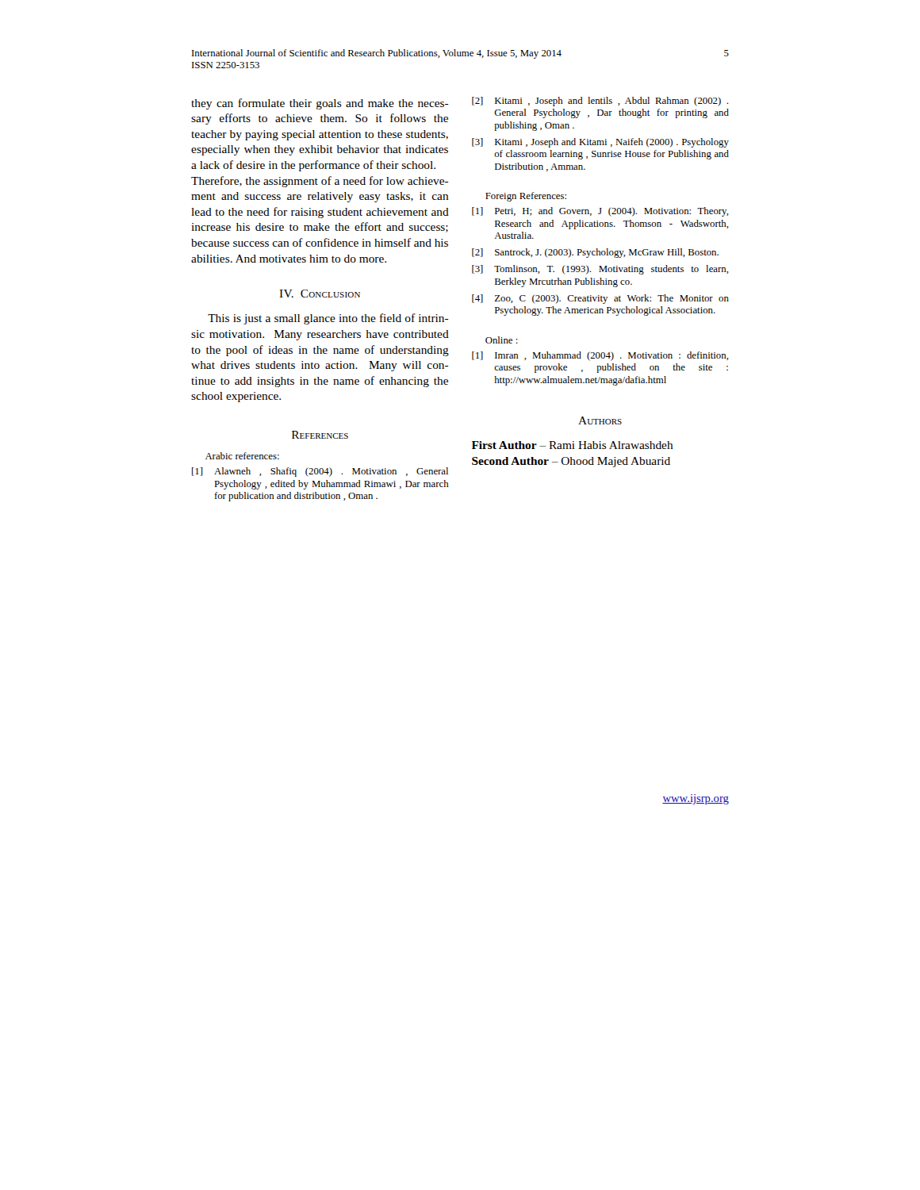International Journal of Scientific and Research Publications, Volume 4, Issue 5, May 2014
ISSN 2250-3153
5
they can formulate their goals and make the necessary efforts to achieve them. So it follows the teacher by paying special attention to these students, especially when they exhibit behavior that indicates a lack of desire in the performance of their school.
Therefore, the assignment of a need for low achievement and success are relatively easy tasks, it can lead to the need for raising student achievement and increase his desire to make the effort and success; because success can of confidence in himself and his abilities. And motivates him to do more.
IV. Conclusion
This is just a small glance into the field of intrinsic motivation. Many researchers have contributed to the pool of ideas in the name of understanding what drives students into action. Many will continue to add insights in the name of enhancing the school experience.
References
Arabic references:
[1] Alawneh , Shafiq (2004) . Motivation , General Psychology , edited by Muhammad Rimawi , Dar march for publication and distribution , Oman .
[2] Kitami , Joseph and lentils , Abdul Rahman (2002) . General Psychology , Dar thought for printing and publishing , Oman .
[3] Kitami , Joseph and Kitami , Naifeh (2000) . Psychology of classroom learning , Sunrise House for Publishing and Distribution , Amman.
Foreign References:
[1] Petri, H; and Govern, J (2004). Motivation: Theory, Research and Applications. Thomson - Wadsworth, Australia.
[2] Santrock, J. (2003). Psychology, McGraw Hill, Boston.
[3] Tomlinson, T. (1993). Motivating students to learn, Berkley Mrcutrhan Publishing co.
[4] Zoo, C (2003). Creativity at Work: The Monitor on Psychology. The American Psychological Association.
Online :
[1] Imran , Muhammad (2004) . Motivation : definition, causes provoke , published on the site : http://www.almualem.net/maga/dafia.html
Authors
First Author – Rami Habis Alrawashdeh
Second Author – Ohood Majed Abuarid
www.ijsrp.org